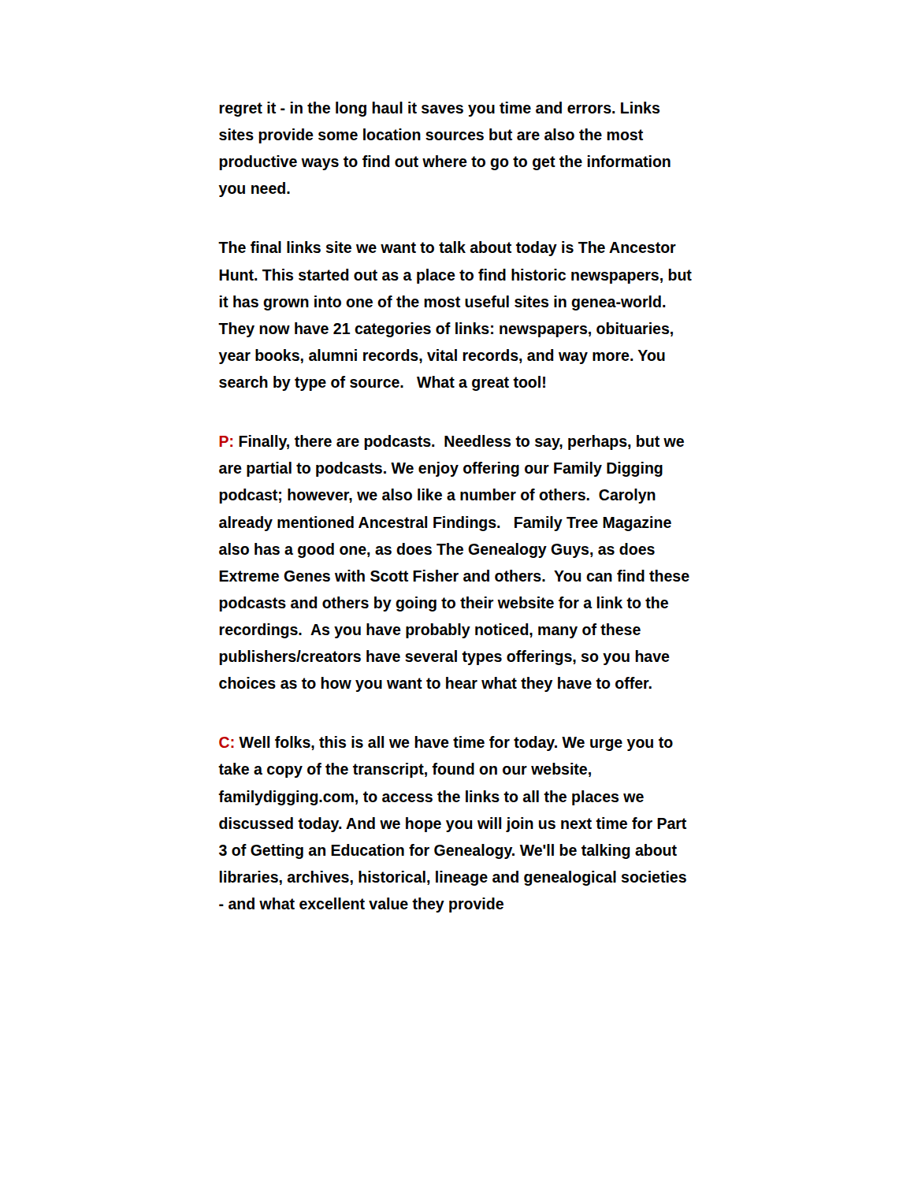regret it - in the long haul it saves you time and errors. Links sites provide some location sources but are also the most productive ways to find out where to go to get the information you need.
The final links site we want to talk about today is The Ancestor Hunt. This started out as a place to find historic newspapers, but it has grown into one of the most useful sites in genea-world. They now have 21 categories of links: newspapers, obituaries, year books, alumni records, vital records, and way more. You search by type of source. What a great tool!
P: Finally, there are podcasts. Needless to say, perhaps, but we are partial to podcasts. We enjoy offering our Family Digging podcast; however, we also like a number of others. Carolyn already mentioned Ancestral Findings. Family Tree Magazine also has a good one, as does The Genealogy Guys, as does Extreme Genes with Scott Fisher and others. You can find these podcasts and others by going to their website for a link to the recordings. As you have probably noticed, many of these publishers/creators have several types offerings, so you have choices as to how you want to hear what they have to offer.
C: Well folks, this is all we have time for today. We urge you to take a copy of the transcript, found on our website, familydigging.com, to access the links to all the places we discussed today. And we hope you will join us next time for Part 3 of Getting an Education for Genealogy. We'll be talking about libraries, archives, historical, lineage and genealogical societies - and what excellent value they provide